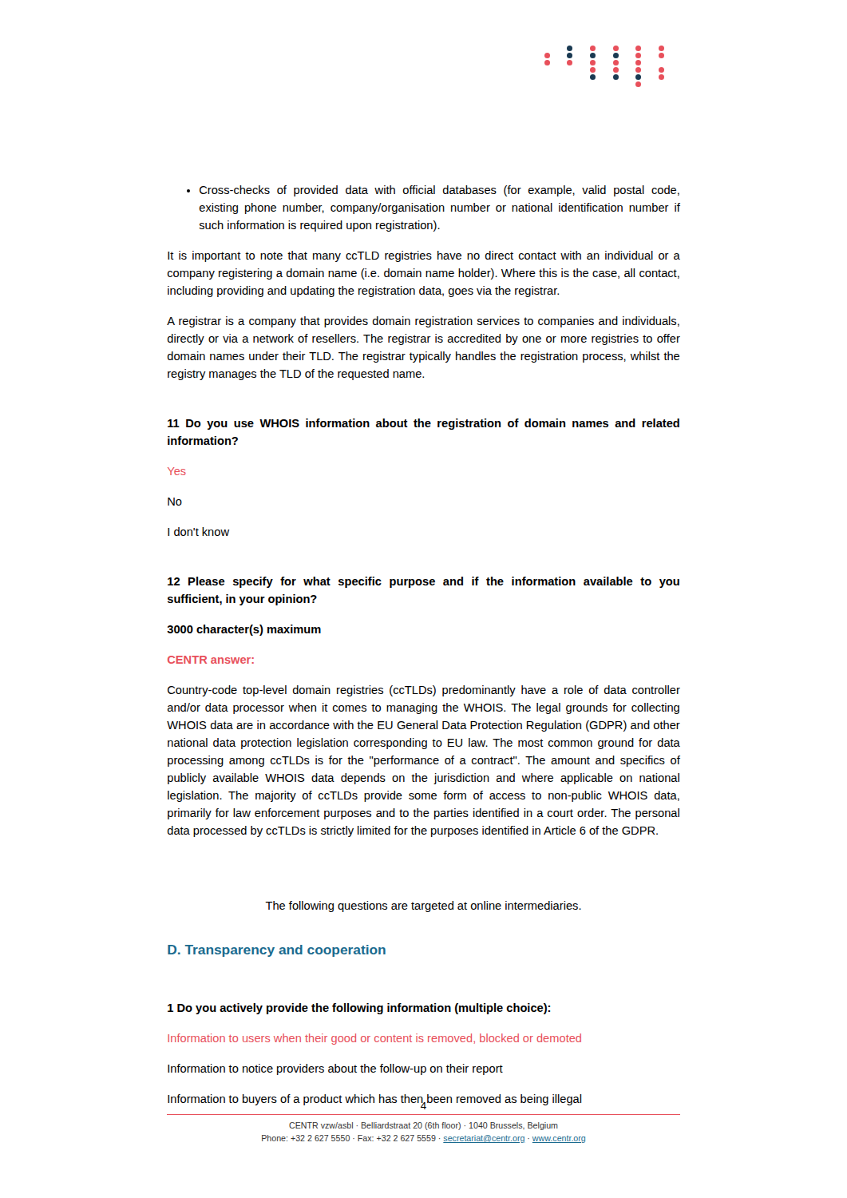Cross-checks of provided data with official databases (for example, valid postal code, existing phone number, company/organisation number or national identification number if such information is required upon registration).
It is important to note that many ccTLD registries have no direct contact with an individual or a company registering a domain name (i.e. domain name holder). Where this is the case, all contact, including providing and updating the registration data, goes via the registrar.
A registrar is a company that provides domain registration services to companies and individuals, directly or via a network of resellers. The registrar is accredited by one or more registries to offer domain names under their TLD. The registrar typically handles the registration process, whilst the registry manages the TLD of the requested name.
11 Do you use WHOIS information about the registration of domain names and related information?
Yes
No
I don't know
12 Please specify for what specific purpose and if the information available to you sufficient, in your opinion?
3000 character(s) maximum
CENTR answer:
Country-code top-level domain registries (ccTLDs) predominantly have a role of data controller and/or data processor when it comes to managing the WHOIS. The legal grounds for collecting WHOIS data are in accordance with the EU General Data Protection Regulation (GDPR) and other national data protection legislation corresponding to EU law. The most common ground for data processing among ccTLDs is for the "performance of a contract". The amount and specifics of publicly available WHOIS data depends on the jurisdiction and where applicable on national legislation. The majority of ccTLDs provide some form of access to non-public WHOIS data, primarily for law enforcement purposes and to the parties identified in a court order. The personal data processed by ccTLDs is strictly limited for the purposes identified in Article 6 of the GDPR.
The following questions are targeted at online intermediaries.
D. Transparency and cooperation
1 Do you actively provide the following information (multiple choice):
Information to users when their good or content is removed, blocked or demoted
Information to notice providers about the follow-up on their report
Information to buyers of a product which has then been removed as being illegal
4
CENTR vzw/asbl · Belliardstraat 20 (6th floor) · 1040 Brussels, Belgium
Phone: +32 2 627 5550 · Fax: +32 2 627 5559 · secretariat@centr.org · www.centr.org